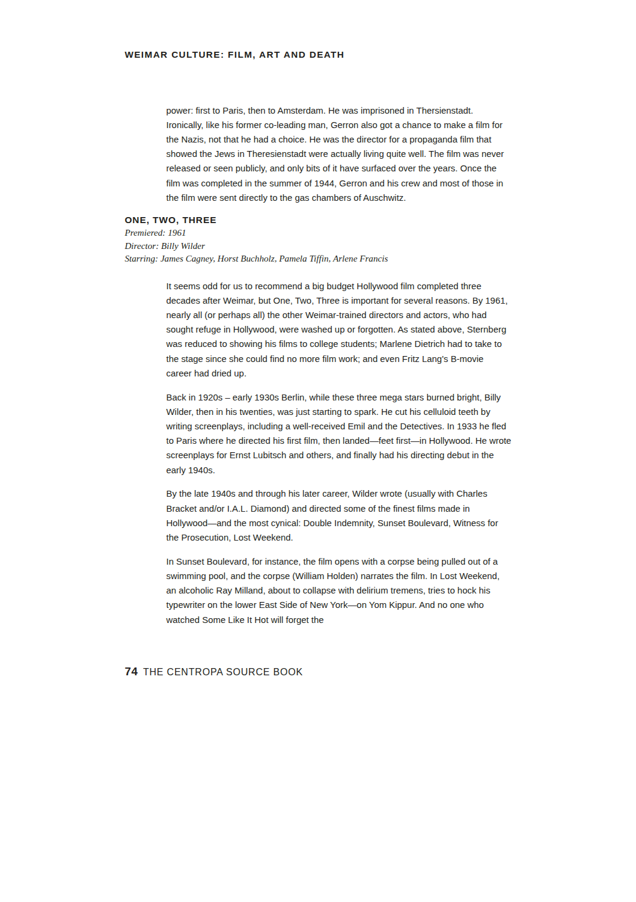Weimar Culture: Film, Art and Death
power: first to Paris, then to Amsterdam. He was imprisoned in Thersienstadt. Ironically, like his former co-leading man, Gerron also got a chance to make a film for the Nazis, not that he had a choice. He was the director for a propaganda film that showed the Jews in Theresienstadt were actually living quite well. The film was never released or seen publicly, and only bits of it have surfaced over the years. Once the film was completed in the summer of 1944, Gerron and his crew and most of those in the film were sent directly to the gas chambers of Auschwitz.
One, Two, Three
Premiered: 1961 Director: Billy Wilder Starring: James Cagney, Horst Buchholz, Pamela Tiffin, Arlene Francis
It seems odd for us to recommend a big budget Hollywood film completed three decades after Weimar, but One, Two, Three is important for several reasons. By 1961, nearly all (or perhaps all) the other Weimar-trained directors and actors, who had sought refuge in Hollywood, were washed up or forgotten. As stated above, Sternberg was reduced to showing his films to college students; Marlene Dietrich had to take to the stage since she could find no more film work; and even Fritz Lang's B-movie career had dried up.
Back in 1920s – early 1930s Berlin, while these three mega stars burned bright, Billy Wilder, then in his twenties, was just starting to spark. He cut his celluloid teeth by writing screenplays, including a well-received Emil and the Detectives. In 1933 he fled to Paris where he directed his first film, then landed—feet first—in Hollywood. He wrote screenplays for Ernst Lubitsch and others, and finally had his directing debut in the early 1940s.
By the late 1940s and through his later career, Wilder wrote (usually with Charles Bracket and/or I.A.L. Diamond) and directed some of the finest films made in Hollywood—and the most cynical: Double Indemnity, Sunset Boulevard, Witness for the Prosecution, Lost Weekend.
In Sunset Boulevard, for instance, the film opens with a corpse being pulled out of a swimming pool, and the corpse (William Holden) narrates the film. In Lost Weekend, an alcoholic Ray Milland, about to collapse with delirium tremens, tries to hock his typewriter on the lower East Side of New York—on Yom Kippur. And no one who watched Some Like It Hot will forget the
74 The Centropa Source Book